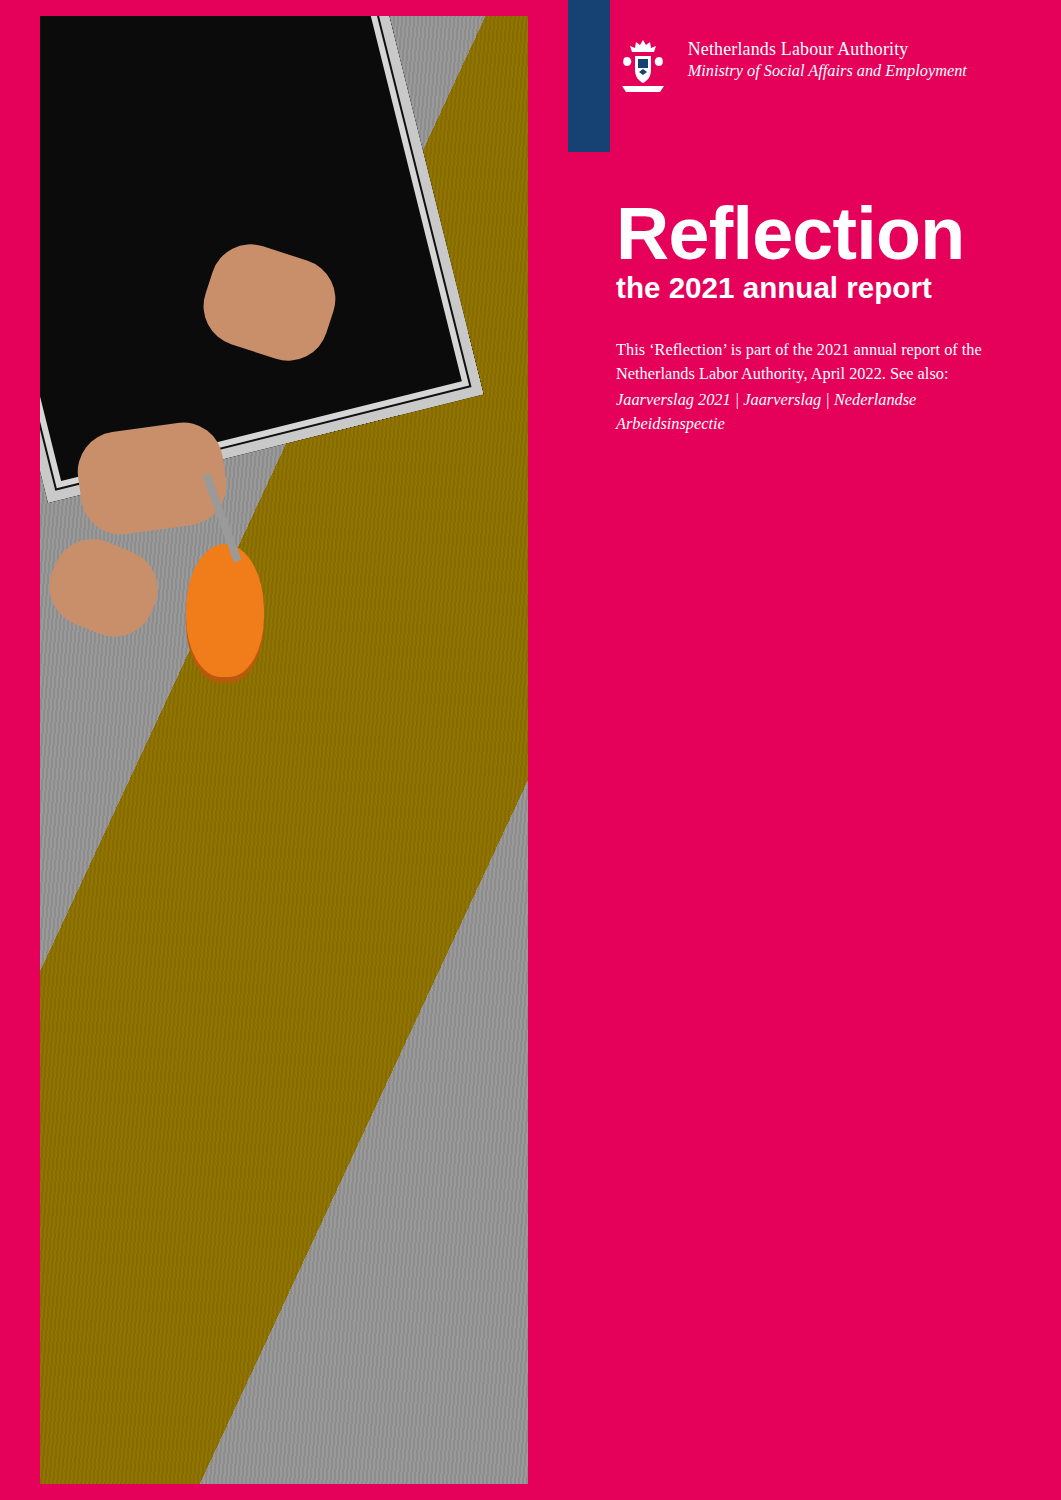Netherlands Labour Authority
Ministry of Social Affairs and Employment
Reflection
the 2021 annual report
This ‘Reflection’ is part of the 2021 annual report of the Netherlands Labor Authority, April 2022. See also: Jaarverslag 2021 | Jaarverslag | Nederlandse Arbeidsinspectie